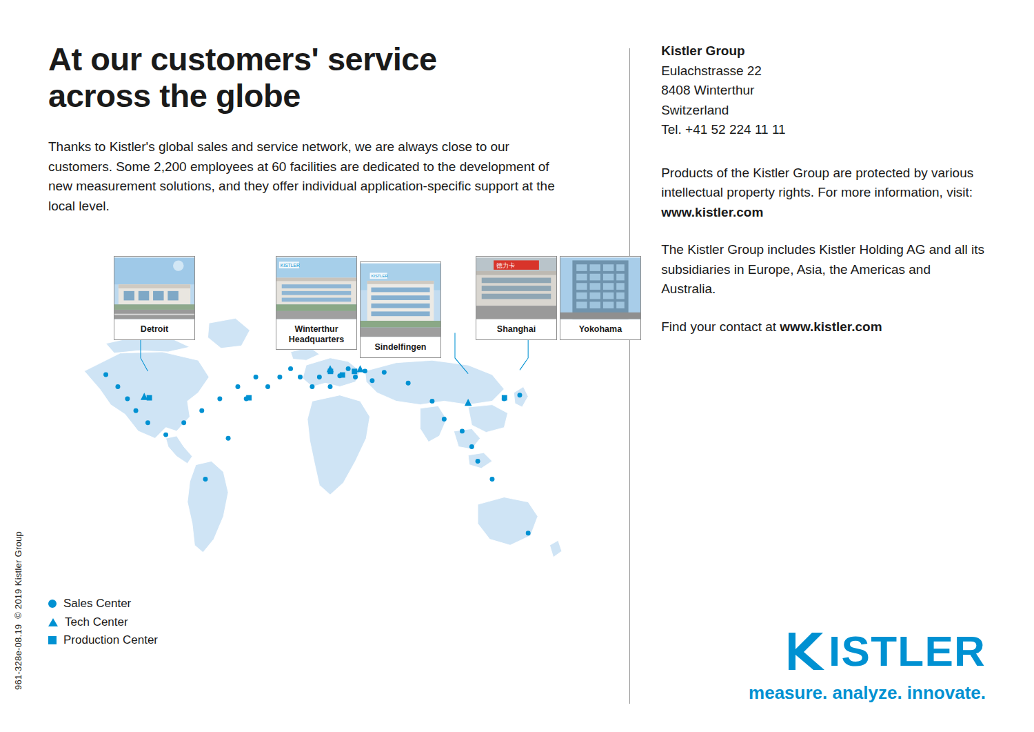961-328e-08.19 © 2019 Kistler Group
At our customers' service
across the globe
Thanks to Kistler's global sales and service network, we are always close to our customers. Some 2,200 employees at 60 facilities are dedicated to the development of new measurement solutions, and they offer individual application-specific support at the local level.
Detroit
KISTLER
Winterthur
Headquarters
KISTLER
Sindelfingen
德力卡
Shanghai
Yokohama
Sales Center
Tech Center
Production Center
Kistler Group
Eulachstrasse 22
8408 Winterthur
Switzerland
Tel. +41 52 224 11 11
Products of the Kistler Group are protected by various intellectual property rights. For more information, visit: www.kistler.com
The Kistler Group includes Kistler Holding AG and all its subsidiaries in Europe, Asia, the Americas and Australia.
Find your contact at www.kistler.com
ISTLER
measure. analyze. innovate.